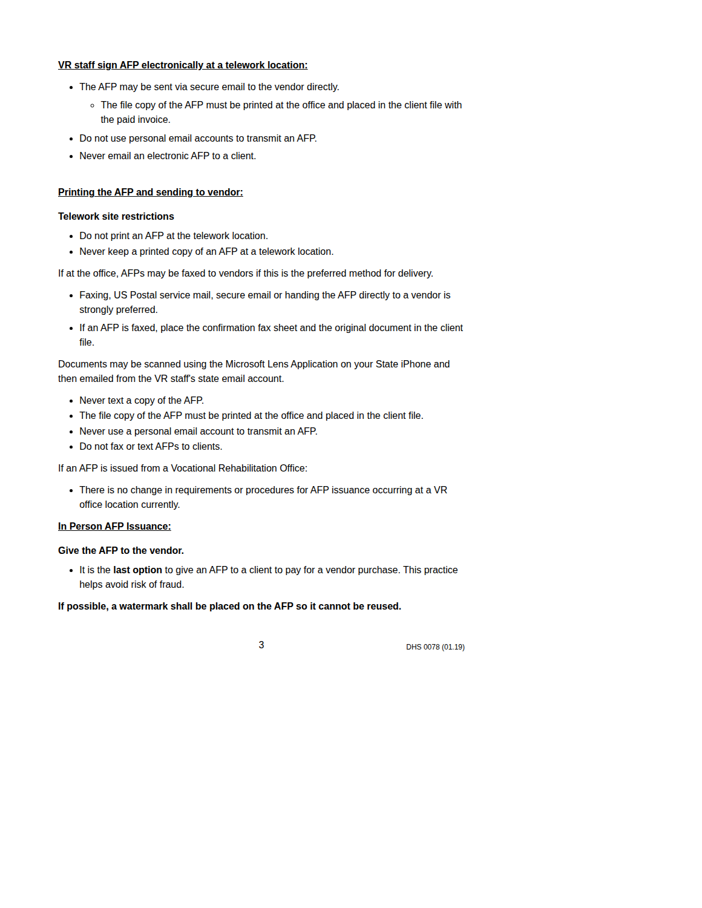VR staff sign AFP electronically at a telework location:
The AFP may be sent via secure email to the vendor directly.
The file copy of the AFP must be printed at the office and placed in the client file with the paid invoice.
Do not use personal email accounts to transmit an AFP.
Never email an electronic AFP to a client.
Printing the AFP and sending to vendor:
Telework site restrictions
Do not print an AFP at the telework location.
Never keep a printed copy of an AFP at a telework location.
If at the office, AFPs may be faxed to vendors if this is the preferred method for delivery.
Faxing, US Postal service mail, secure email or handing the AFP directly to a vendor is strongly preferred.
If an AFP is faxed, place the confirmation fax sheet and the original document in the client file.
Documents may be scanned using the Microsoft Lens Application on your State iPhone and then emailed from the VR staff's state email account.
Never text a copy of the AFP.
The file copy of the AFP must be printed at the office and placed in the client file.
Never use a personal email account to transmit an AFP.
Do not fax or text AFPs to clients.
If an AFP is issued from a Vocational Rehabilitation Office:
There is no change in requirements or procedures for AFP issuance occurring at a VR office location currently.
In Person AFP Issuance:
Give the AFP to the vendor.
It is the last option to give an AFP to a client to pay for a vendor purchase. This practice helps avoid risk of fraud.
If possible, a watermark shall be placed on the AFP so it cannot be reused.
3 DHS 0078 (01.19)